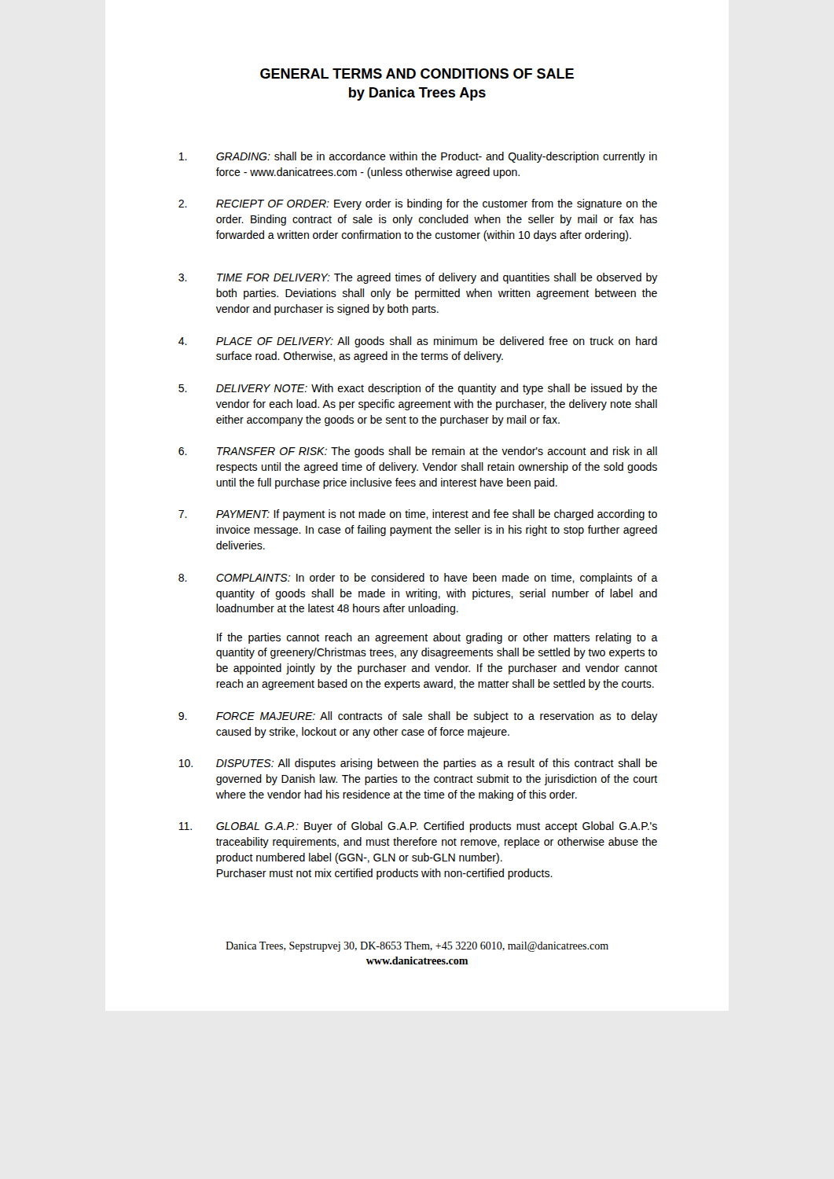GENERAL TERMS AND CONDITIONS OF SALE by Danica Trees Aps
1.
GRADING: shall be in accordance within the Product- and Quality-description currently in force - www.danicatrees.com - (unless otherwise agreed upon.
2.
RECIEPT OF ORDER: Every order is binding for the customer from the signature on the order. Binding contract of sale is only concluded when the seller by mail or fax has forwarded a written order confirmation to the customer (within 10 days after ordering).
3.
TIME FOR DELIVERY: The agreed times of delivery and quantities shall be observed by both parties. Deviations shall only be permitted when written agreement between the vendor and purchaser is signed by both parts.
4.
PLACE OF DELIVERY: All goods shall as minimum be delivered free on truck on hard surface road. Otherwise, as agreed in the terms of delivery.
5.
DELIVERY NOTE: With exact description of the quantity and type shall be issued by the vendor for each load. As per specific agreement with the purchaser, the delivery note shall either accompany the goods or be sent to the purchaser by mail or fax.
6.
TRANSFER OF RISK: The goods shall be remain at the vendor's account and risk in all respects until the agreed time of delivery. Vendor shall retain ownership of the sold goods until the full purchase price inclusive fees and interest have been paid.
7.
PAYMENT: If payment is not made on time, interest and fee shall be charged according to invoice message. In case of failing payment the seller is in his right to stop further agreed deliveries.
8.
COMPLAINTS: In order to be considered to have been made on time, complaints of a quantity of goods shall be made in writing, with pictures, serial number of label and loadnumber at the latest 48 hours after unloading.
If the parties cannot reach an agreement about grading or other matters relating to a quantity of greenery/Christmas trees, any disagreements shall be settled by two experts to be appointed jointly by the purchaser and vendor. If the purchaser and vendor cannot reach an agreement based on the experts award, the matter shall be settled by the courts.
9.
FORCE MAJEURE: All contracts of sale shall be subject to a reservation as to delay caused by strike, lockout or any other case of force majeure.
10.
DISPUTES: All disputes arising between the parties as a result of this contract shall be governed by Danish law. The parties to the contract submit to the jurisdiction of the court where the vendor had his residence at the time of the making of this order.
11.
GLOBAL G.A.P.: Buyer of Global G.A.P. Certified products must accept Global G.A.P.'s traceability requirements, and must therefore not remove, replace or otherwise abuse the product numbered label (GGN-, GLN or sub-GLN number).
Purchaser must not mix certified products with non-certified products.
Danica Trees, Sepstrupvej 30, DK-8653 Them, +45 3220 6010, mail@danicatrees.com
www.danicatrees.com